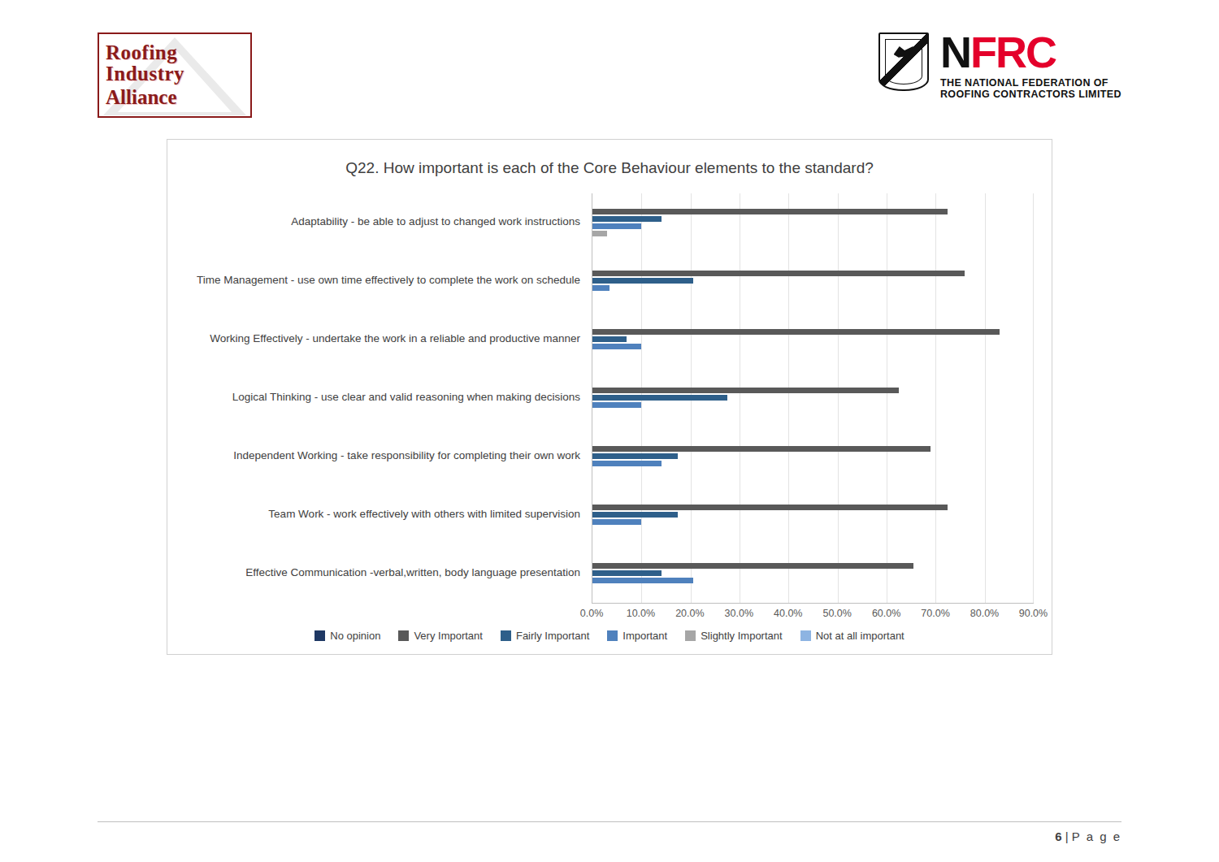Roofing Industry
Alliance
NFRC
The National Federation of
Roofing Contractors Limited
Q22. How important is each of the Core Behaviour elements to the standard?
Adaptability - be able to adjust to changed work instructions
Time Management - use own time effectively to complete the work on schedule
Working Effectively - undertake the work in a reliable and productive manner
Logical Thinking - use clear and valid reasoning when making decisions
Independent Working - take responsibility for completing their own work
Team Work - work effectively with others with limited supervision
Effective Communication -verbal,written, body language presentation
0.0% 10.0% 20.0% 30.0% 40.0% 50.0% 60.0% 70.0% 80.0% 90.0%
No opinion
Very Important
Fairly Important
Important
Slightly Important
Not at all important
6 | P a g e